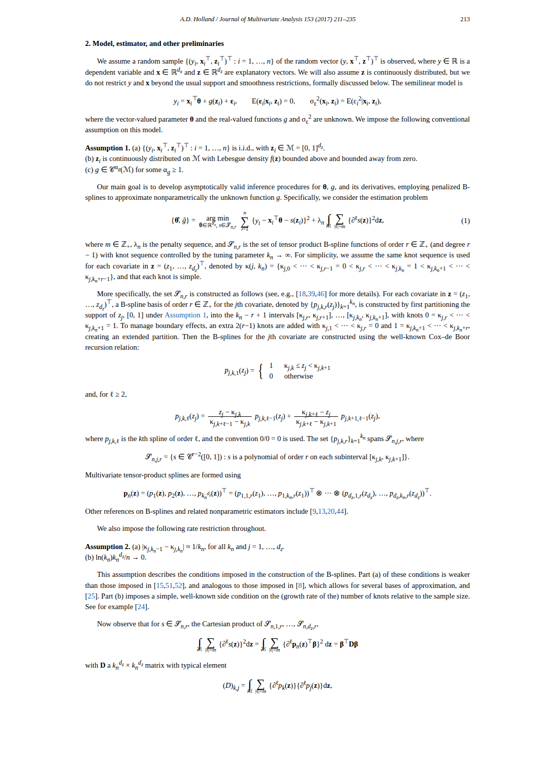A.D. Holland / Journal of Multivariate Analysis 153 (2017) 211–235 213
2. Model, estimator, and other preliminaries
We assume a random sample {(yi, xi⊤, zi⊤)⊤ : i = 1, …, n} of the random vector (y, x⊤, z⊤)⊤ is observed, where y ∈ ℝ is a dependent variable and x ∈ ℝdx and z ∈ ℝdz are explanatory vectors. We will also assume z is continuously distributed, but we do not restrict y and x beyond the usual support and smoothness restrictions, formally discussed below. The semilinear model is
yi = xi⊤θ + g(zi) + εi, E(εi|xi, zi) = 0, σε2(xi, zi) = E(εi2|xi, zi),
where the vector-valued parameter θ and the real-valued functions g and σε2 are unknown. We impose the following conventional assumption on this model.
Assumption 1. (a) {(yi, xi⊤, zi⊤)⊤ : i = 1, …, n} is i.i.d., with zi ∈ ℳ = [0, 1]dz.
(b) zi is continuously distributed on ℳ with Lebesgue density f(z) bounded above and bounded away from zero.
(c) g ∈ 𝒞αg(ℳ) for some αg ≥ 1.
Our main goal is to develop asymptotically valid inference procedures for θ, g, and its derivatives, employing penalized B-splines to approximate nonparametrically the unknown function g. Specifically, we consider the estimation problem
{θ̂, ĝ} = arg min θ∈ℝdx, s∈𝒮n,r n∑i=1 {yi − xi⊤θ − s(zi)}2 + λn ∫ℳ ∑|ℓ|=m {∂ℓs(z)}2dz, (1)
where m ∈ ℤ+, λn is the penalty sequence, and 𝒮n,r is the set of tensor product B-spline functions of order r ∈ ℤ+ (and degree r − 1) with knot sequence controlled by the tuning parameter kn → ∞. For simplicity, we assume the same knot sequence is used for each covariate in z = (z1, …, zdz)⊤, denoted by κ(j, kn) = {κj,0 < ··· < κj,r−1 = 0 < κj,r < ··· < κj,kn = 1 < κj,kn+1 < ··· < κj,kn+r−1}, and that each knot is simple.
More specifically, the set 𝒮n,r is constructed as follows (see, e.g., [18,39,46] for more details). For each covariate in z = (z1, …, zdz)⊤, a B-spline basis of order r ∈ ℤ+ for the jth covariate, denoted by {pj,k,r(zj)}k=1kn, is constructed by first partitioning the support of zj, [0, 1] under Assumption 1, into the kn − r + 1 intervals [κj,r, κj,r+1], …, [κj,kn, κj,kn+1], with knots 0 = κj,r < ··· < κj,kn+1 = 1. To manage boundary effects, an extra 2(r−1) knots are added with κj,1 < ··· < κj,r = 0 and 1 = κj,kn+1 < ··· < κj,kn+r, creating an extended partition. Then the B-splines for the jth covariate are constructed using the well-known Cox–de Boor recursion relation:
pj,k,1(zj) = { 1 κj,k ≤ zj < κj,k+1 0 otherwise
and, for ℓ ≥ 2,
pj,k,ℓ(zj) = zj − κj,k κj,k+ℓ−1 − κj,k pj,k,ℓ−1(zj) + κj,k+ℓ − zj κj,k+ℓ − κj,k+1 pj,k+1,ℓ−1(zj),
where pj,k,ℓ is the kth spline of order ℓ, and the convention 0/0 = 0 is used. The set {pj,k,r}k=1kn spans 𝒮n,j,r, where
𝒮n,j,r = {s ∈ 𝒞r−2([0, 1]) : s is a polynomial of order r on each subinterval [κj,k, κj,k+1]}.
Multivariate tensor-product splines are formed using
pn(z) = (p1(z), p2(z), …, pkndz(z))⊤ = (p1,1,r(z1), …, p1,kn,r(z1))⊤ ⊗ ··· ⊗ (pdz,1,r(zdz), …, pdz,kn,r(zdz))⊤.
Other references on B-splines and related nonparametric estimators include [9,13,20,44].
We also impose the following rate restriction throughout.
Assumption 2. (a) |κj,kn−1 − κj,kn| ≈ 1/kn, for all kn and j = 1, …, dz.
(b) ln(kn)kndz/n → 0.
This assumption describes the conditions imposed in the construction of the B-splines. Part (a) of these conditions is weaker than those imposed in [15,51,52], and analogous to those imposed in [8], which allows for several bases of approximation, and [25]. Part (b) imposes a simple, well-known side condition on the (growth rate of the) number of knots relative to the sample size. See for example [24].
Now observe that for s ∈ 𝒮n,r, the Cartesian product of 𝒮n,1,r, …, 𝒮n,dz,r,
∫ℳ ∑|ℓ|=m {∂ℓs(z)}2dz = ∫ℳ ∑|ℓ|=m {∂ℓpn(z)⊤β}2 dz = β⊤Dβ
with D a kndz × kndz matrix with typical element
(D)k,j = ∫ℳ ∑|ℓ|=m {∂ℓpk(z)}{∂ℓpj(z)}dz,